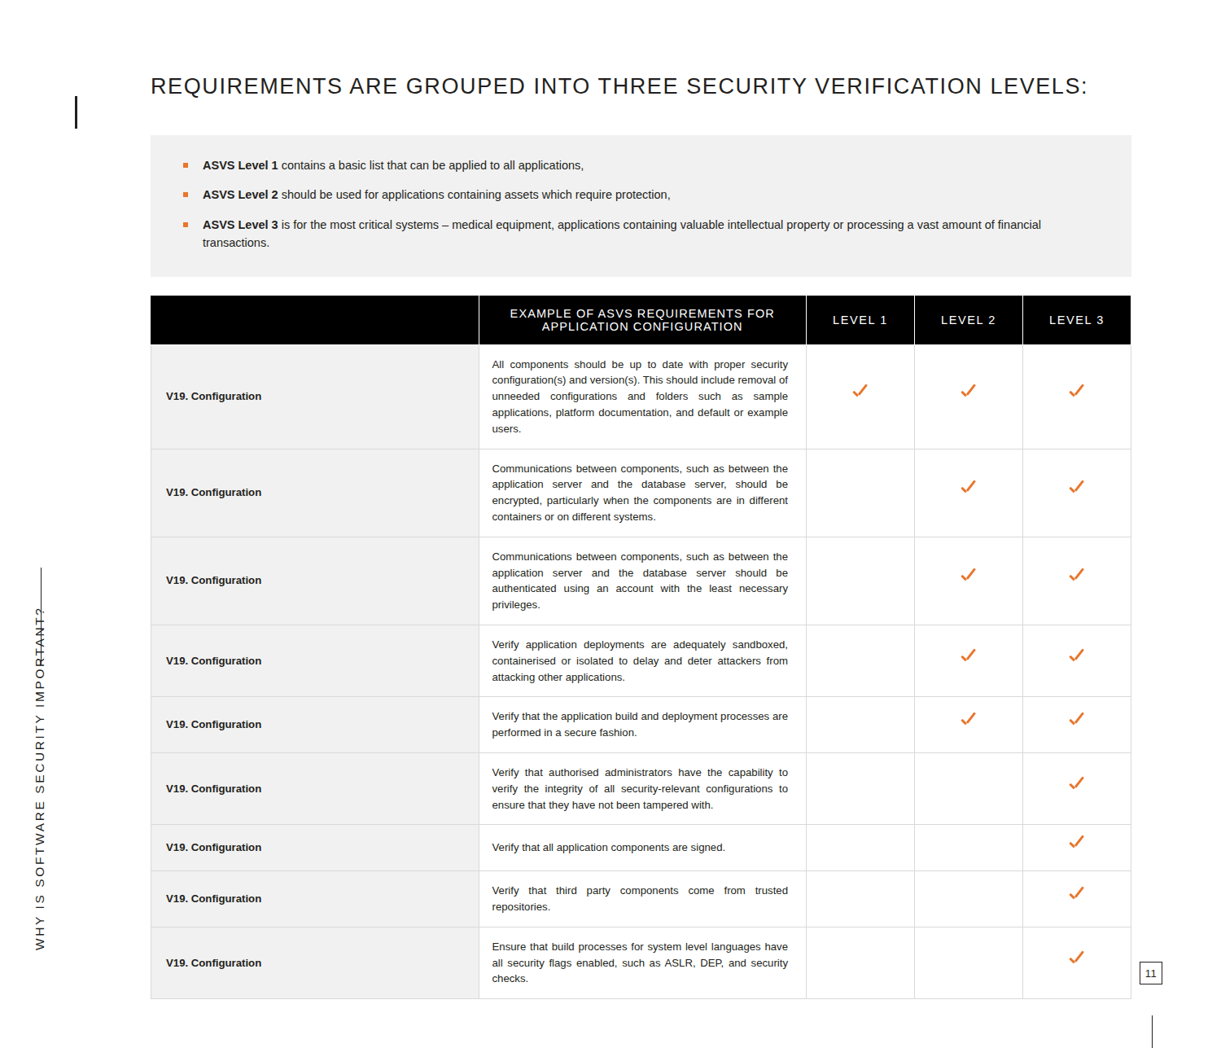WHY IS SOFTWARE SECURITY IMPORTANT?
Requirements are grouped into three security verification levels:
ASVS Level 1 contains a basic list that can be applied to all applications,
ASVS Level 2 should be used for applications containing assets which require protection,
ASVS Level 3 is for the most critical systems – medical equipment, applications containing valuable intellectual property or processing a vast amount of financial transactions.
| | Example of ASVS requirements for application configuration | Level 1 | Level 2 | Level 3 |
| --- | --- | --- | --- | --- |
| V19. Configuration | All components should be up to date with proper security configuration(s) and version(s). This should include removal of unneeded configurations and folders such as sample applications, platform documentation, and default or example users. | | | |
| V19. Configuration | Communications between components, such as between the application server and the database server, should be encrypted, particularly when the components are in different containers or on different systems. | | | |
| V19. Configuration | Communications between components, such as between the application server and the database server should be authenticated using an account with the least necessary privileges. | | | |
| V19. Configuration | Verify application deployments are adequately sandboxed, containerised or isolated to delay and deter attackers from attacking other applications. | | | |
| V19. Configuration | Verify that the application build and deployment processes are performed in a secure fashion. | | | |
| V19. Configuration | Verify that authorised administrators have the capability to verify the integrity of all security-relevant configurations to ensure that they have not been tampered with. | | | |
| V19. Configuration | Verify that all application components are signed. | | | |
| V19. Configuration | Verify that third party components come from trusted repositories. | | | |
| V19. Configuration | Ensure that build processes for system level languages have all security flags enabled, such as ASLR, DEP, and security checks. | | | |
11